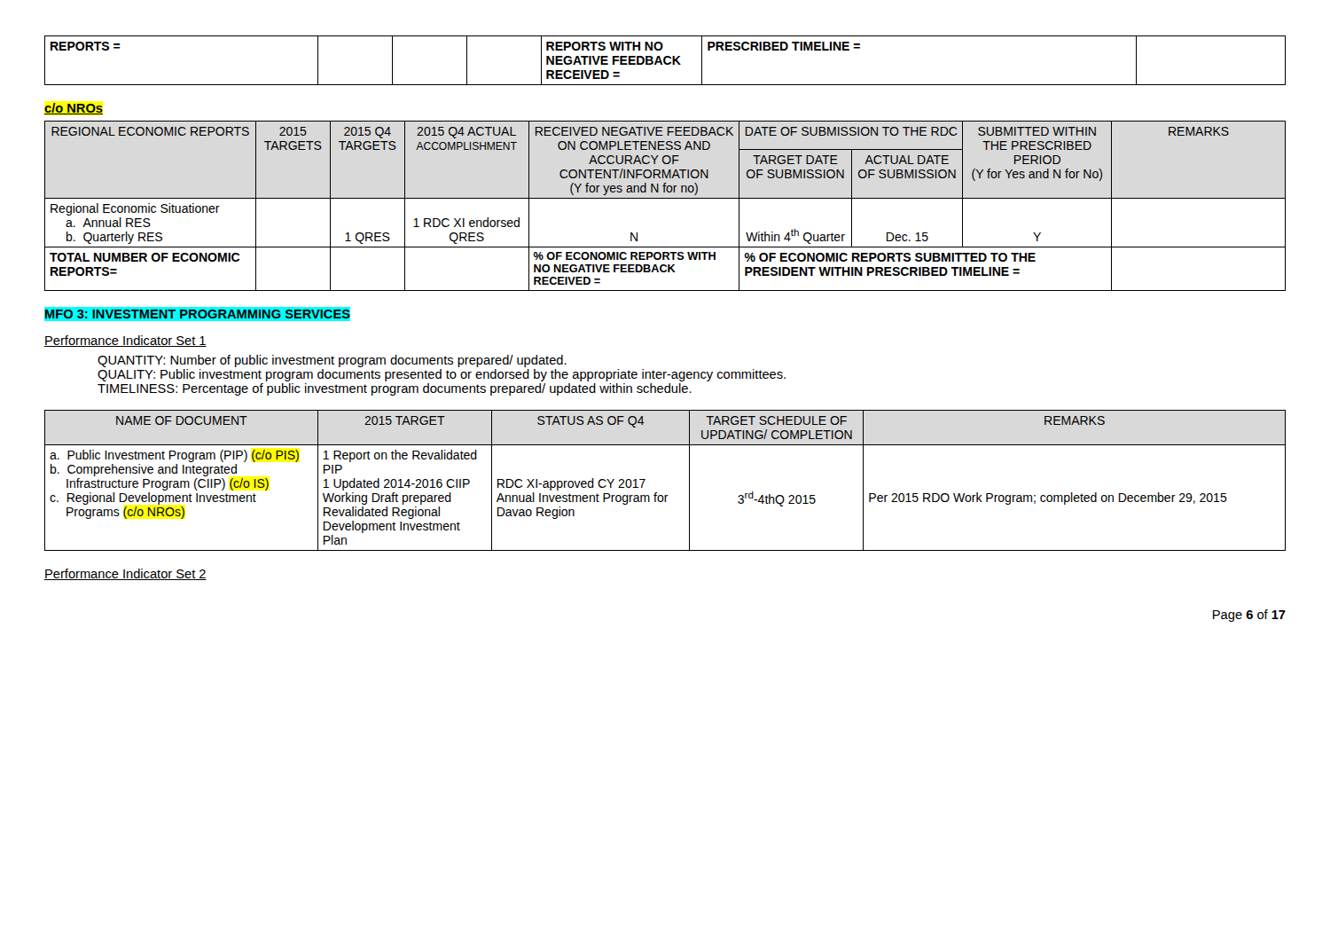| REPORTS = | | | | REPORTS WITH NO NEGATIVE FEEDBACK RECEIVED = | PRESCRIBED TIMELINE = | |
c/o NROs
| REGIONAL ECONOMIC REPORTS | 2015 TARGETS | 2015 Q4 TARGETS | 2015 Q4 ACTUAL ACCOMPLISHMENT | RECEIVED NEGATIVE FEEDBACK ON COMPLETENESS AND ACCURACY OF CONTENT/INFORMATION (Y for yes and N for no) | DATE OF SUBMISSION TO THE RDC | SUBMITTED WITHIN THE PRESCRIBED PERIOD (Y for Yes and N for No) | REMARKS |
| --- | --- | --- | --- | --- | --- | --- | --- |
| TARGET DATE OF SUBMISSION | ACTUAL DATE OF SUBMISSION |
| Regional Economic Situationer a. Annual RES b. Quarterly RES | | 1 QRES | 1 RDC XI endorsed QRES | N | Within 4 th Quarter | Dec. 15 | Y | |
| TOTAL NUMBER OF ECONOMIC REPORTS= | | | | % OF ECONOMIC REPORTS WITH NO NEGATIVE FEEDBACK RECEIVED = | % OF ECONOMIC REPORTS SUBMITTED TO THE PRESIDENT WITHIN PRESCRIBED TIMELINE = | |
MFO 3: INVESTMENT PROGRAMMING SERVICES
Performance Indicator Set 1
QUANTITY: Number of public investment program documents prepared/ updated.
QUALITY: Public investment program documents presented to or endorsed by the appropriate inter-agency committees.
TIMELINESS: Percentage of public investment program documents prepared/ updated within schedule.
| NAME OF DOCUMENT | 2015 TARGET | STATUS AS OF Q4 | TARGET SCHEDULE OF UPDATING/ COMPLETION | REMARKS |
| --- | --- | --- | --- | --- |
| a. Public Investment Program (PIP) (c/o PIS) b. Comprehensive and Integrated Infrastructure Program (CIIP) (c/o IS) c. Regional Development Investment Programs (c/o NROs) | 1 Report on the Revalidated PIP 1 Updated 2014-2016 CIIP Working Draft prepared Revalidated Regional Development Investment Plan | RDC XI-approved CY 2017 Annual Investment Program for Davao Region | 3 rd -4thQ 2015 | Per 2015 RDO Work Program; completed on December 29, 2015 |
Performance Indicator Set 2
Page 6 of 17